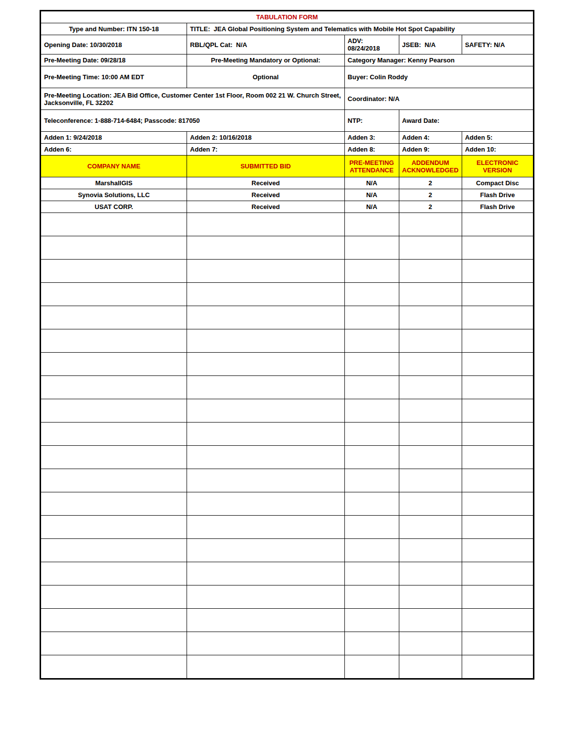| TABULATION FORM |
| Type and Number: ITN 150-18 | TITLE: JEA Global Positioning System and Telematics with Mobile Hot Spot Capability |
| Opening Date: 10/30/2018 | RBL/QPL Cat: N/A | ADV: 08/24/2018 | JSEB: N/A | SAFETY: N/A |
| Pre-Meeting Date: 09/28/18 | Pre-Meeting Mandatory or Optional: | Category Manager: Kenny Pearson |
| Pre-Meeting Time: 10:00 AM EDT | Optional | Buyer: Colin Roddy |
| Pre-Meeting Location: JEA Bid Office, Customer Center 1st Floor, Room 002 21 W. Church Street, Jacksonville, FL 32202 | Coordinator: N/A |
| Teleconference: 1-888-714-6484; Passcode: 817050 | NTP: | Award Date: |
| Adden 1: 9/24/2018 | Adden 2: 10/16/2018 | Adden 3: | Adden 4: | Adden 5: |
| Adden 6: | Adden 7: | Adden 8: | Adden 9: | Adden 10: |
| COMPANY NAME | SUBMITTED BID | PRE-MEETING ATTENDANCE | ADDENDUM ACKNOWLEDGED | ELECTRONIC VERSION |
| MarshallGIS | Received | N/A | 2 | Compact Disc |
| Synovia Solutions, LLC | Received | N/A | 2 | Flash Drive |
| USAT CORP. | Received | N/A | 2 | Flash Drive |